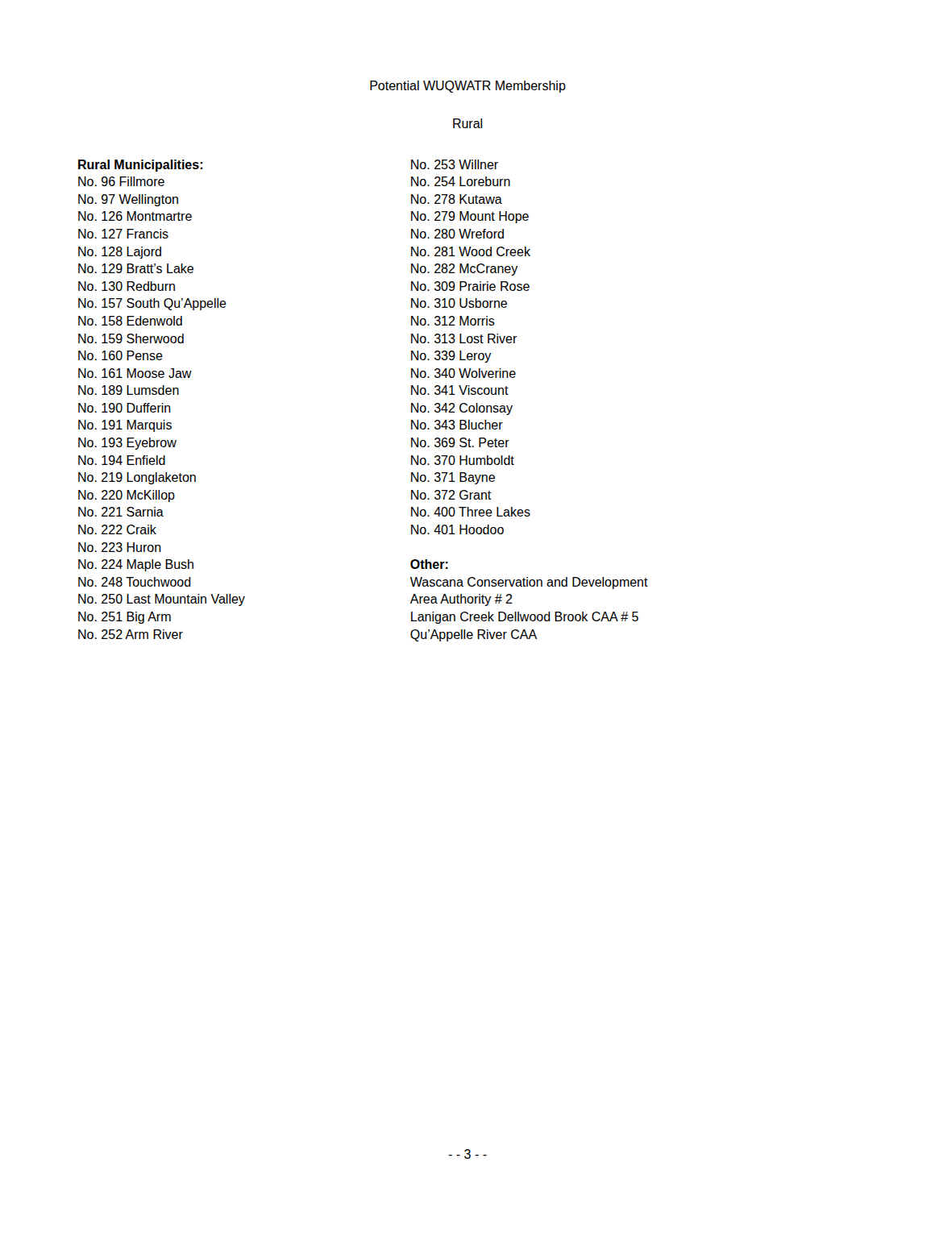Potential WUQWATR Membership
Rural
Rural Municipalities:
No. 96 Fillmore
No. 97 Wellington
No. 126 Montmartre
No. 127 Francis
No. 128 Lajord
No. 129 Bratt’s Lake
No. 130 Redburn
No. 157 South Qu’Appelle
No. 158 Edenwold
No. 159 Sherwood
No. 160 Pense
No. 161 Moose Jaw
No. 189 Lumsden
No. 190 Dufferin
No. 191 Marquis
No. 193 Eyebrow
No. 194 Enfield
No. 219 Longlaketon
No. 220 McKillop
No. 221 Sarnia
No. 222 Craik
No. 223 Huron
No. 224 Maple Bush
No. 248 Touchwood
No. 250 Last Mountain Valley
No. 251 Big Arm
No. 252 Arm River
No. 253 Willner
No. 254 Loreburn
No. 278 Kutawa
No. 279 Mount Hope
No. 280 Wreford
No. 281 Wood Creek
No. 282 McCraney
No. 309 Prairie Rose
No. 310 Usborne
No. 312 Morris
No. 313 Lost River
No. 339 Leroy
No. 340 Wolverine
No. 341 Viscount
No. 342 Colonsay
No. 343 Blucher
No. 369 St. Peter
No. 370 Humboldt
No. 371 Bayne
No. 372 Grant
No. 400 Three Lakes
No. 401 Hoodoo
Other:
Wascana Conservation and Development
Area Authority # 2
Lanigan Creek Dellwood Brook CAA # 5
Qu’Appelle River CAA
- - 3 - -